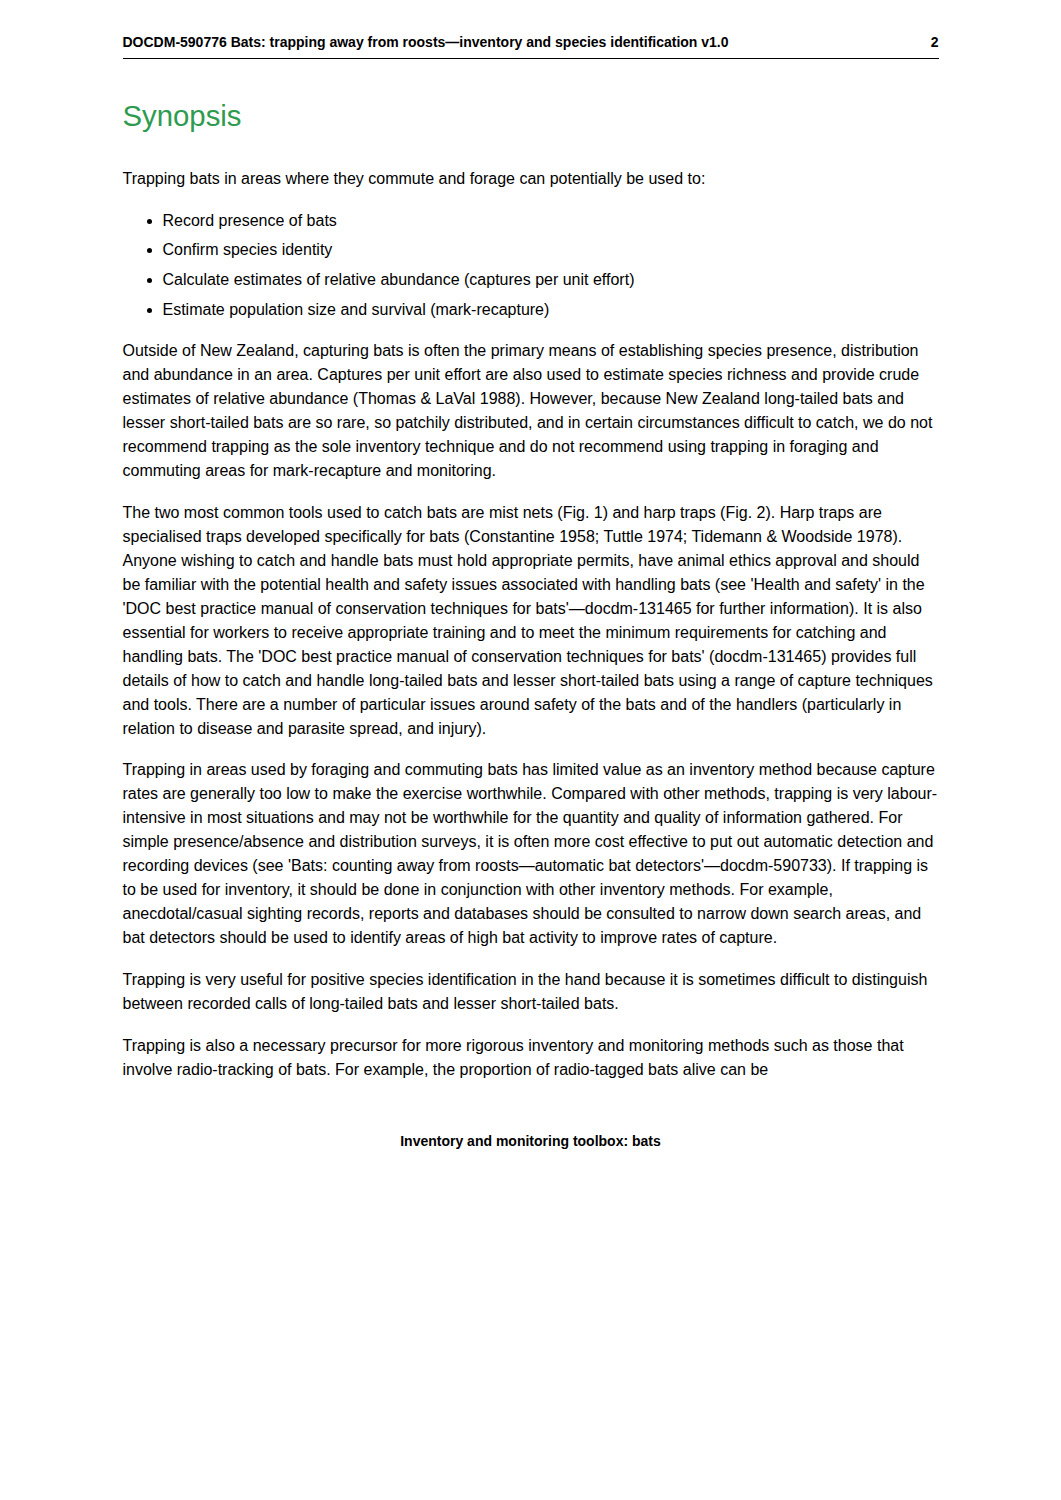DOCDM-590776 Bats: trapping away from roosts—inventory and species identification v1.0 2
Synopsis
Trapping bats in areas where they commute and forage can potentially be used to:
Record presence of bats
Confirm species identity
Calculate estimates of relative abundance (captures per unit effort)
Estimate population size and survival (mark-recapture)
Outside of New Zealand, capturing bats is often the primary means of establishing species presence, distribution and abundance in an area. Captures per unit effort are also used to estimate species richness and provide crude estimates of relative abundance (Thomas & LaVal 1988). However, because New Zealand long-tailed bats and lesser short-tailed bats are so rare, so patchily distributed, and in certain circumstances difficult to catch, we do not recommend trapping as the sole inventory technique and do not recommend using trapping in foraging and commuting areas for mark-recapture and monitoring.
The two most common tools used to catch bats are mist nets (Fig. 1) and harp traps (Fig. 2). Harp traps are specialised traps developed specifically for bats (Constantine 1958; Tuttle 1974; Tidemann & Woodside 1978). Anyone wishing to catch and handle bats must hold appropriate permits, have animal ethics approval and should be familiar with the potential health and safety issues associated with handling bats (see 'Health and safety' in the 'DOC best practice manual of conservation techniques for bats'—docdm-131465 for further information). It is also essential for workers to receive appropriate training and to meet the minimum requirements for catching and handling bats. The 'DOC best practice manual of conservation techniques for bats' (docdm-131465) provides full details of how to catch and handle long-tailed bats and lesser short-tailed bats using a range of capture techniques and tools. There are a number of particular issues around safety of the bats and of the handlers (particularly in relation to disease and parasite spread, and injury).
Trapping in areas used by foraging and commuting bats has limited value as an inventory method because capture rates are generally too low to make the exercise worthwhile. Compared with other methods, trapping is very labour-intensive in most situations and may not be worthwhile for the quantity and quality of information gathered. For simple presence/absence and distribution surveys, it is often more cost effective to put out automatic detection and recording devices (see 'Bats: counting away from roosts—automatic bat detectors'—docdm-590733). If trapping is to be used for inventory, it should be done in conjunction with other inventory methods. For example, anecdotal/casual sighting records, reports and databases should be consulted to narrow down search areas, and bat detectors should be used to identify areas of high bat activity to improve rates of capture.
Trapping is very useful for positive species identification in the hand because it is sometimes difficult to distinguish between recorded calls of long-tailed bats and lesser short-tailed bats.
Trapping is also a necessary precursor for more rigorous inventory and monitoring methods such as those that involve radio-tracking of bats. For example, the proportion of radio-tagged bats alive can be
Inventory and monitoring toolbox: bats